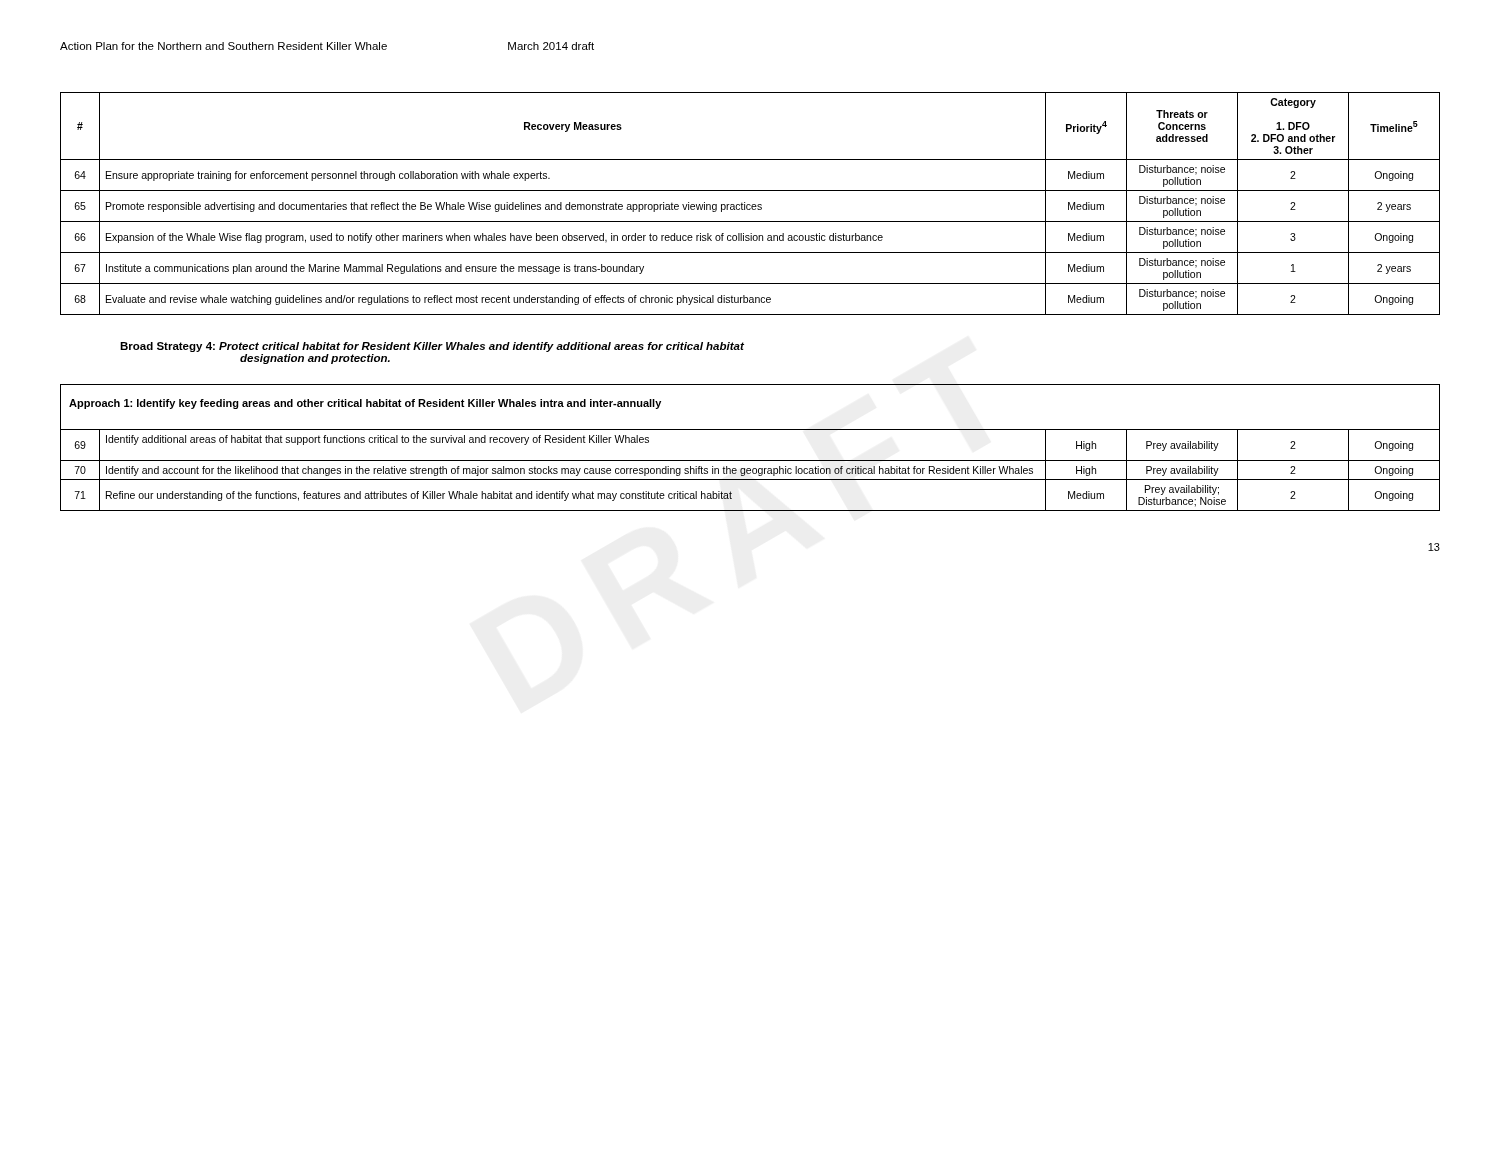DRAFT
Action Plan for the Northern and Southern Resident Killer Whale March 2014 draft
| # | Recovery Measures | Priority 4 | Threats or Concerns addressed | Category 1. DFO 2. DFO and other 3. Other | Timeline 5 |
| --- | --- | --- | --- | --- | --- |
| 64 | Ensure appropriate training for enforcement personnel through collaboration with whale experts. | Medium | Disturbance; noise pollution | 2 | Ongoing |
| 65 | Promote responsible advertising and documentaries that reflect the Be Whale Wise guidelines and demonstrate appropriate viewing practices | Medium | Disturbance; noise pollution | 2 | 2 years |
| 66 | Expansion of the Whale Wise flag program, used to notify other mariners when whales have been observed, in order to reduce risk of collision and acoustic disturbance | Medium | Disturbance; noise pollution | 3 | Ongoing |
| 67 | Institute a communications plan around the Marine Mammal Regulations and ensure the message is trans-boundary | Medium | Disturbance; noise pollution | 1 | 2 years |
| 68 | Evaluate and revise whale watching guidelines and/or regulations to reflect most recent understanding of effects of chronic physical disturbance | Medium | Disturbance; noise pollution | 2 | Ongoing |
Broad Strategy 4: Protect critical habitat for Resident Killer Whales and identify additional areas for critical habitat designation and protection.
| Approach 1: Identify key feeding areas and other critical habitat of Resident Killer Whales intra and inter-annually |
| 69 | Identify additional areas of habitat that support functions critical to the survival and recovery of Resident Killer Whales | High | Prey availability | 2 | Ongoing |
| 70 | Identify and account for the likelihood that changes in the relative strength of major salmon stocks may cause corresponding shifts in the geographic location of critical habitat for Resident Killer Whales | High | Prey availability | 2 | Ongoing |
| 71 | Refine our understanding of the functions, features and attributes of Killer Whale habitat and identify what may constitute critical habitat | Medium | Prey availability; Disturbance; Noise | 2 | Ongoing |
13